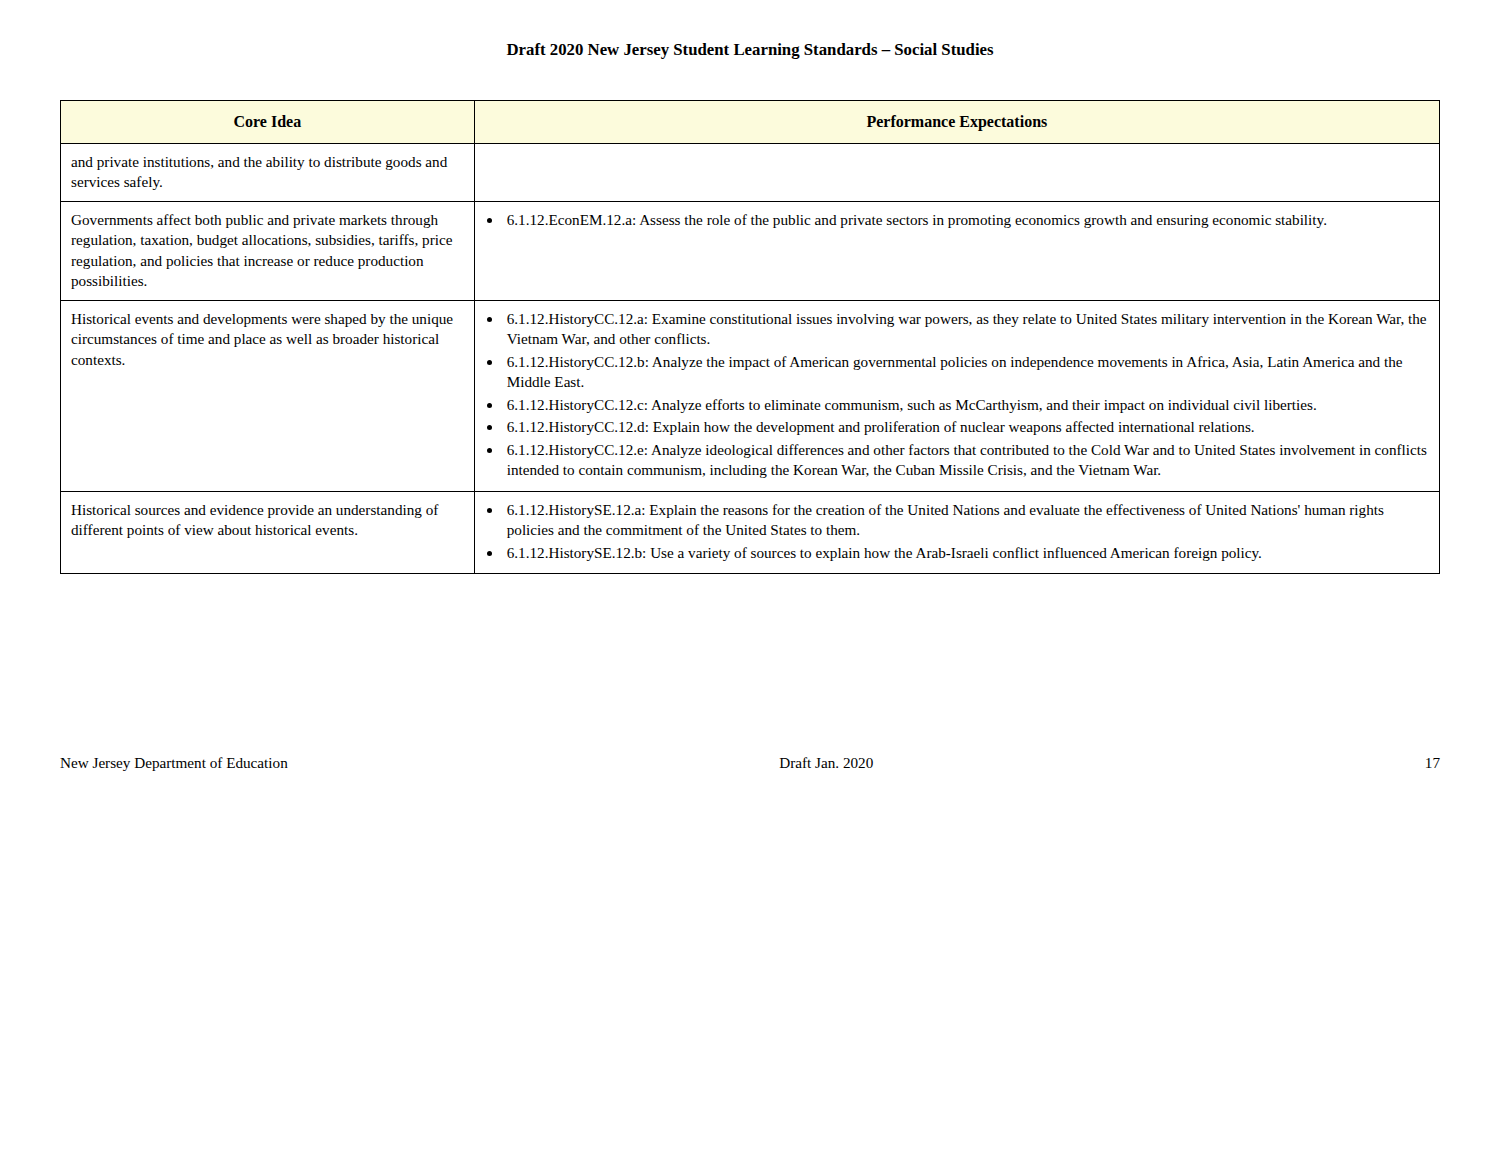Draft 2020 New Jersey Student Learning Standards – Social Studies
| Core Idea | Performance Expectations |
| --- | --- |
| and private institutions, and the ability to distribute goods and services safely. | |
| Governments affect both public and private markets through regulation, taxation, budget allocations, subsidies, tariffs, price regulation, and policies that increase or reduce production possibilities. | 6.1.12.EconEM.12.a: Assess the role of the public and private sectors in promoting economics growth and ensuring economic stability. |
| Historical events and developments were shaped by the unique circumstances of time and place as well as broader historical contexts. | 6.1.12.HistoryCC.12.a: Examine constitutional issues involving war powers, as they relate to United States military intervention in the Korean War, the Vietnam War, and other conflicts. 6.1.12.HistoryCC.12.b: Analyze the impact of American governmental policies on independence movements in Africa, Asia, Latin America and the Middle East. 6.1.12.HistoryCC.12.c: Analyze efforts to eliminate communism, such as McCarthyism, and their impact on individual civil liberties. 6.1.12.HistoryCC.12.d: Explain how the development and proliferation of nuclear weapons affected international relations. 6.1.12.HistoryCC.12.e: Analyze ideological differences and other factors that contributed to the Cold War and to United States involvement in conflicts intended to contain communism, including the Korean War, the Cuban Missile Crisis, and the Vietnam War. |
| Historical sources and evidence provide an understanding of different points of view about historical events. | 6.1.12.HistorySE.12.a: Explain the reasons for the creation of the United Nations and evaluate the effectiveness of United Nations' human rights policies and the commitment of the United States to them. 6.1.12.HistorySE.12.b: Use a variety of sources to explain how the Arab-Israeli conflict influenced American foreign policy. |
New Jersey Department of Education
Draft Jan. 2020
17